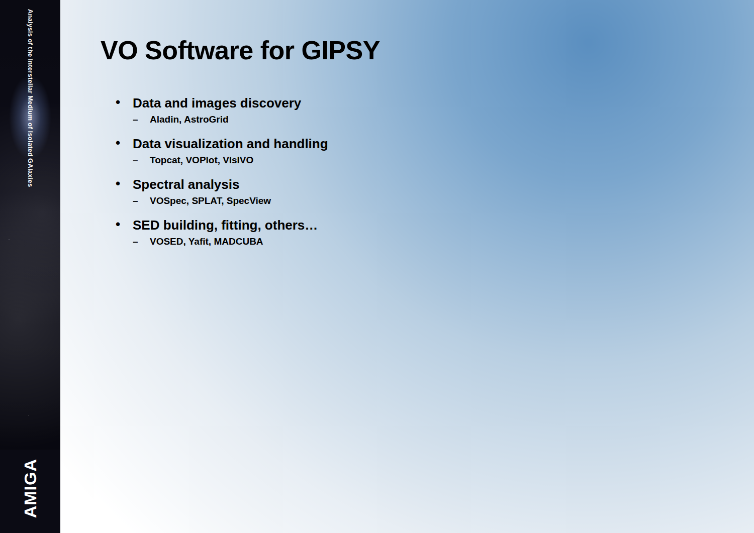Analysis of the Interstellar Medium of Isolated GAlaxies
AMIGA
VO Software for GIPSY
Data and images discovery
Aladin, AstroGrid
Data visualization and handling
Topcat, VOPlot, VisIVO
Spectral analysis
VOSpec, SPLAT, SpecView
SED building, fitting, others…
VOSED, Yafit, MADCUBA